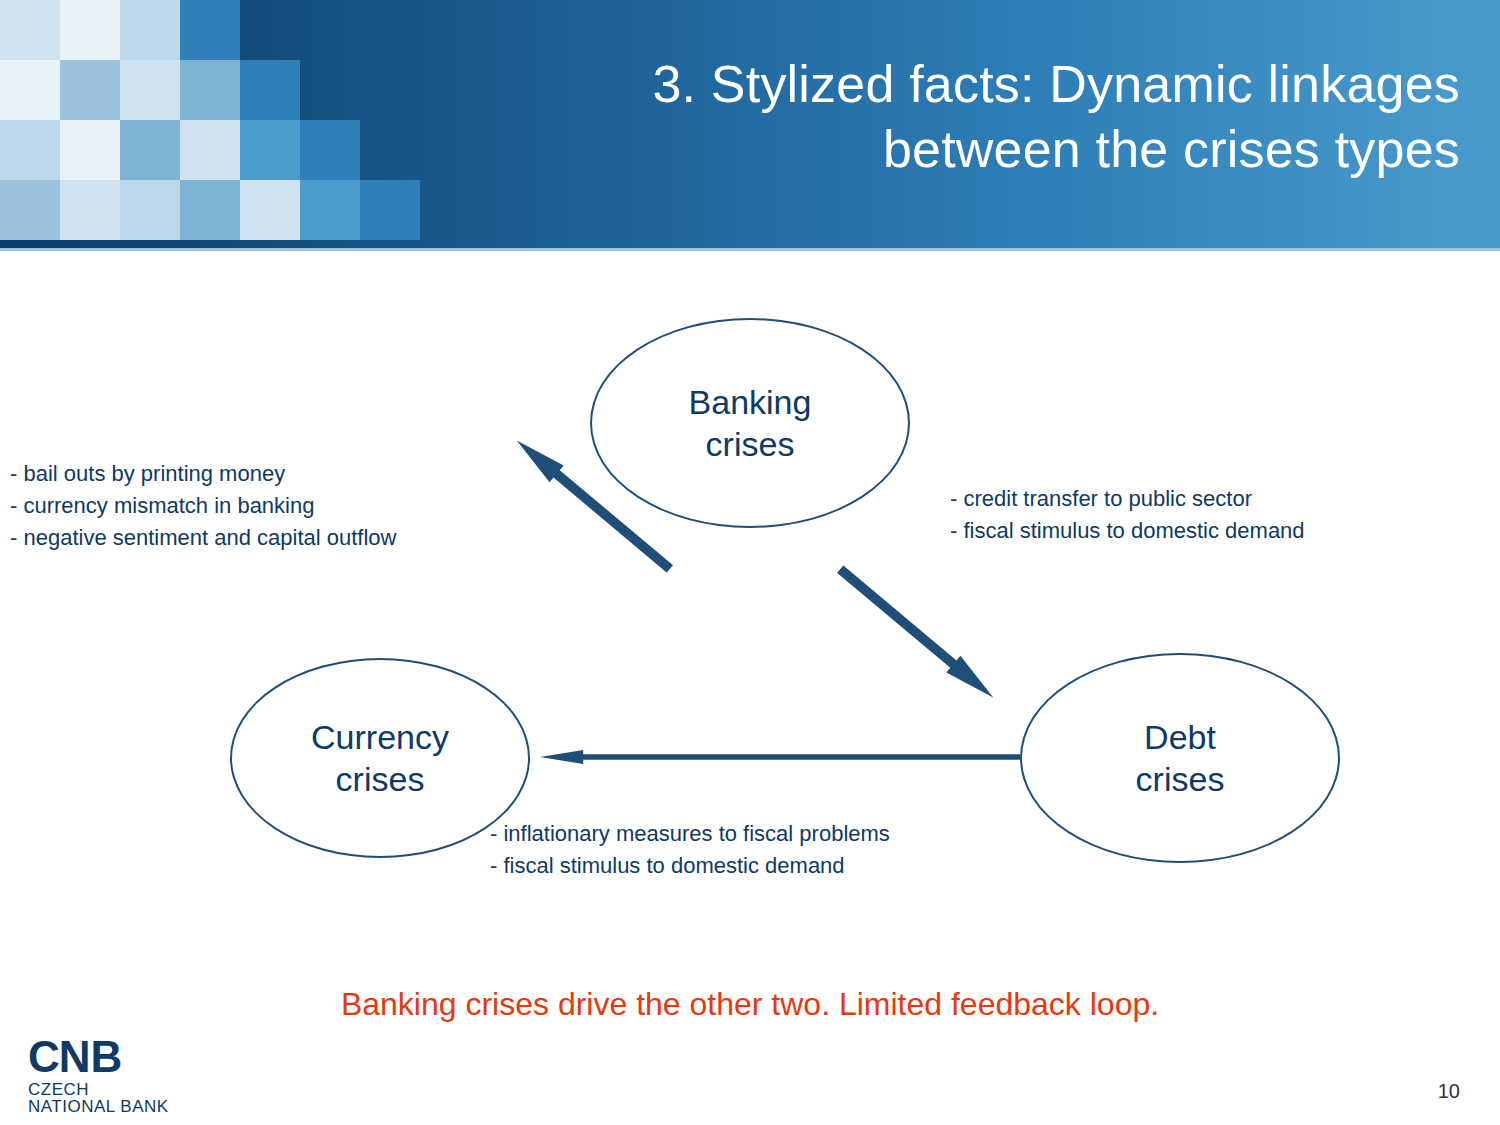3. Stylized facts: Dynamic linkages
between the crises types
Banking
crises
Currency
crises
Debt
crises
bail outs by printing money
currency mismatch in banking
negative sentiment and capital outflow
credit transfer to public sector
fiscal stimulus to domestic demand
inflationary measures to fiscal problems
fiscal stimulus to domestic demand
Banking crises drive the other two. Limited feedback loop.
CNB
CZECH NATIONAL BANK
10